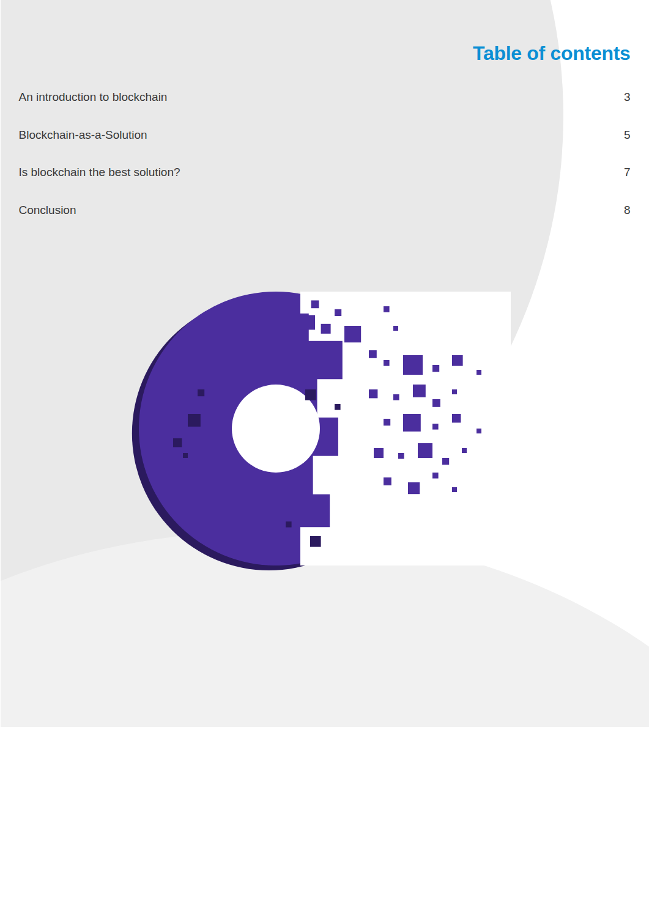Table of contents
An introduction to blockchain 3
Blockchain-as-a-Solution 5
Is blockchain the best solution? 7
Conclusion 8
2 Leveraging blockchain to reimagine dispute management